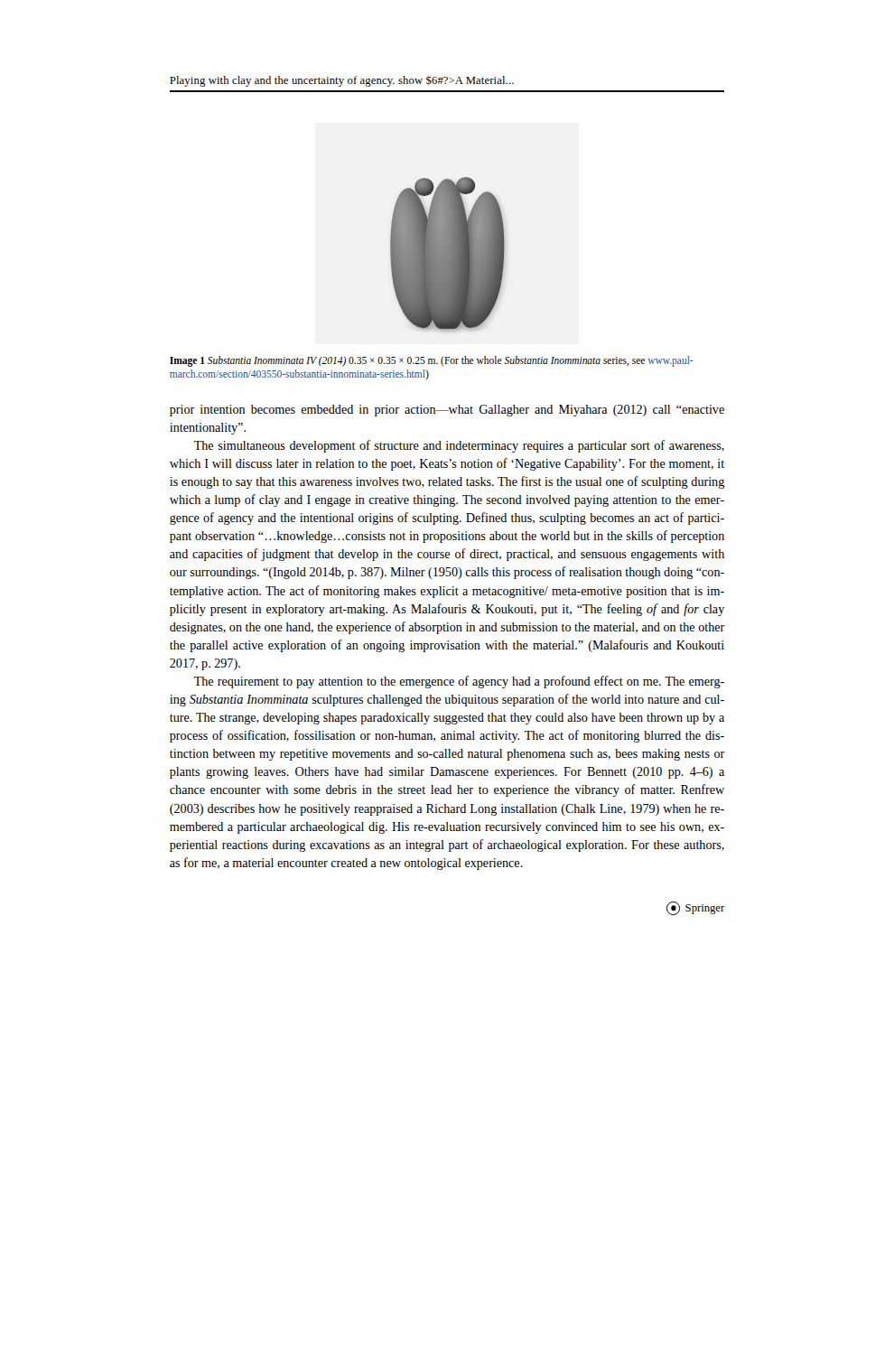Playing with clay and the uncertainty of agency. show $6#?>A Material...
Image 1 Substantia Inomminata IV (2014) 0.35 × 0.35 × 0.25 m. (For the whole Substantia Inomminata series, see www.paul-march.com/section/403550-substantia-innominata-series.html)
prior intention becomes embedded in prior action—what Gallagher and Miyahara (2012) call “enactive intentionality”.
The simultaneous development of structure and indeterminacy requires a particular sort of awareness, which I will discuss later in relation to the poet, Keats’s notion of ‘Negative Capability’. For the moment, it is enough to say that this awareness involves two, related tasks. The first is the usual one of sculpting during which a lump of clay and I engage in creative thinging. The second involved paying attention to the emergence of agency and the intentional origins of sculpting. Defined thus, sculpting becomes an act of participant observation “…knowledge…consists not in propositions about the world but in the skills of perception and capacities of judgment that develop in the course of direct, practical, and sensuous engagements with our surroundings. “(Ingold 2014b, p. 387). Milner (1950) calls this process of realisation though doing “contemplative action. The act of monitoring makes explicit a metacognitive/ meta-emotive position that is implicitly present in exploratory art-making. As Malafouris & Koukouti, put it, “The feeling of and for clay designates, on the one hand, the experience of absorption in and submission to the material, and on the other the parallel active exploration of an ongoing improvisation with the material.” (Malafouris and Koukouti 2017, p. 297).
The requirement to pay attention to the emergence of agency had a profound effect on me. The emerging Substantia Inomminata sculptures challenged the ubiquitous separation of the world into nature and culture. The strange, developing shapes paradoxically suggested that they could also have been thrown up by a process of ossification, fossilisation or non-human, animal activity. The act of monitoring blurred the distinction between my repetitive movements and so-called natural phenomena such as, bees making nests or plants growing leaves. Others have had similar Damascene experiences. For Bennett (2010 pp. 4–6) a chance encounter with some debris in the street lead her to experience the vibrancy of matter. Renfrew (2003) describes how he positively reappraised a Richard Long installation (Chalk Line, 1979) when he remembered a particular archaeological dig. His re-evaluation recursively convinced him to see his own, experiential reactions during excavations as an integral part of archaeological exploration. For these authors, as for me, a material encounter created a new ontological experience.
Springer